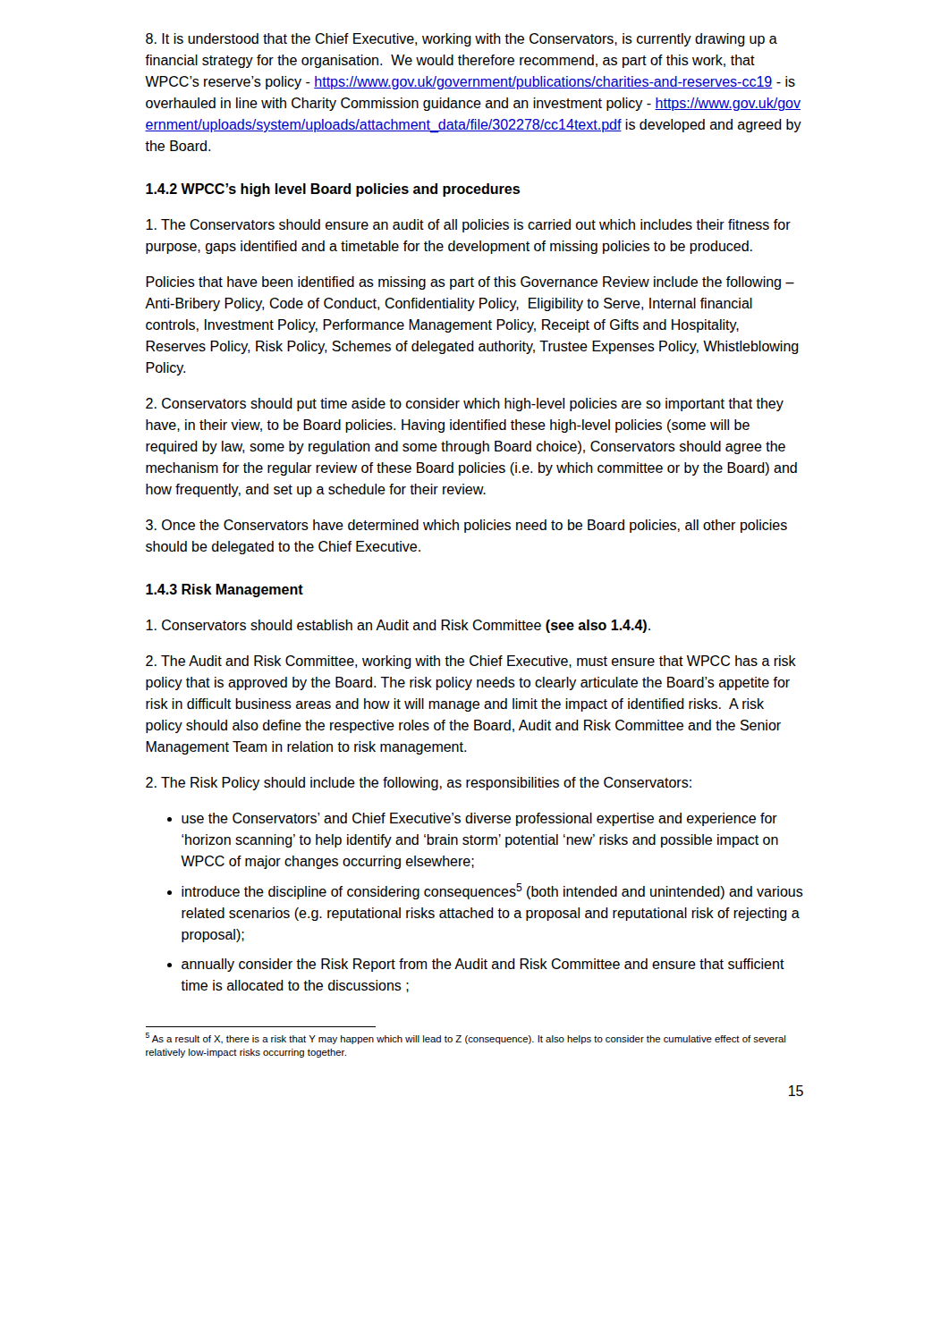8. It is understood that the Chief Executive, working with the Conservators, is currently drawing up a financial strategy for the organisation. We would therefore recommend, as part of this work, that WPCC’s reserve’s policy - https://www.gov.uk/government/publications/charities-and-reserves-cc19 - is overhauled in line with Charity Commission guidance and an investment policy - https://www.gov.uk/government/uploads/system/uploads/attachment_data/file/302278/cc14text.pdf is developed and agreed by the Board.
1.4.2 WPCC’s high level Board policies and procedures
1. The Conservators should ensure an audit of all policies is carried out which includes their fitness for purpose, gaps identified and a timetable for the development of missing policies to be produced.
Policies that have been identified as missing as part of this Governance Review include the following – Anti-Bribery Policy, Code of Conduct, Confidentiality Policy, Eligibility to Serve, Internal financial controls, Investment Policy, Performance Management Policy, Receipt of Gifts and Hospitality, Reserves Policy, Risk Policy, Schemes of delegated authority, Trustee Expenses Policy, Whistleblowing Policy.
2. Conservators should put time aside to consider which high-level policies are so important that they have, in their view, to be Board policies. Having identified these high-level policies (some will be required by law, some by regulation and some through Board choice), Conservators should agree the mechanism for the regular review of these Board policies (i.e. by which committee or by the Board) and how frequently, and set up a schedule for their review.
3. Once the Conservators have determined which policies need to be Board policies, all other policies should be delegated to the Chief Executive.
1.4.3 Risk Management
1. Conservators should establish an Audit and Risk Committee (see also 1.4.4).
2. The Audit and Risk Committee, working with the Chief Executive, must ensure that WPCC has a risk policy that is approved by the Board. The risk policy needs to clearly articulate the Board’s appetite for risk in difficult business areas and how it will manage and limit the impact of identified risks. A risk policy should also define the respective roles of the Board, Audit and Risk Committee and the Senior Management Team in relation to risk management.
2. The Risk Policy should include the following, as responsibilities of the Conservators:
use the Conservators’ and Chief Executive’s diverse professional expertise and experience for ‘horizon scanning’ to help identify and ‘brain storm’ potential ‘new’ risks and possible impact on WPCC of major changes occurring elsewhere;
introduce the discipline of considering consequences5 (both intended and unintended) and various related scenarios (e.g. reputational risks attached to a proposal and reputational risk of rejecting a proposal);
annually consider the Risk Report from the Audit and Risk Committee and ensure that sufficient time is allocated to the discussions ;
5 As a result of X, there is a risk that Y may happen which will lead to Z (consequence). It also helps to consider the cumulative effect of several relatively low-impact risks occurring together.
15